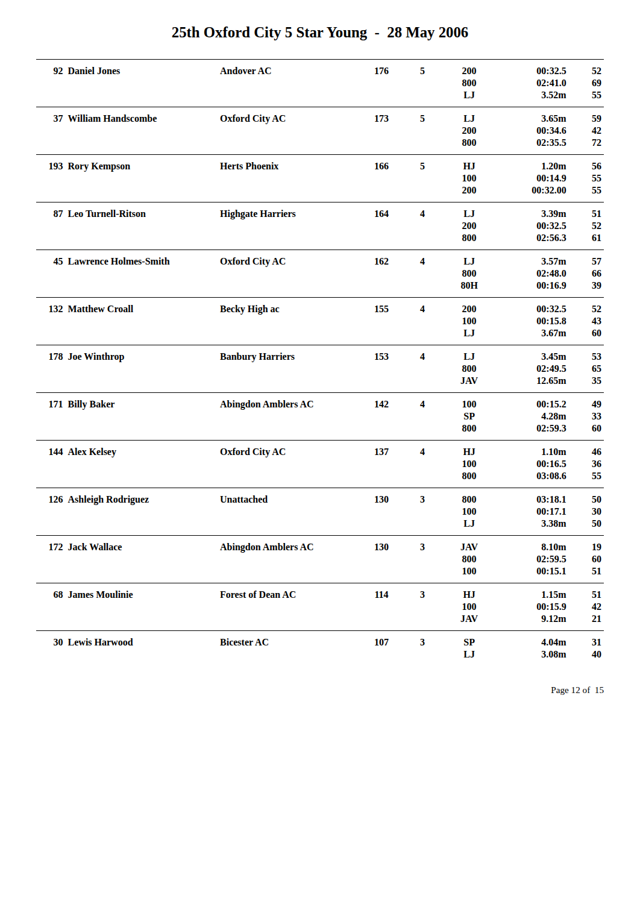25th Oxford City 5 Star Young - 28 May 2006
| 92 | Daniel Jones | Andover AC | 176 | 5 | 200 | 00:32.5 | 52 |
| | | | | | 800 | 02:41.0 | 69 |
| | | | | | LJ | 3.52m | 55 |
| 37 | William Handscombe | Oxford City AC | 173 | 5 | LJ | 3.65m | 59 |
| | | | | | 200 | 00:34.6 | 42 |
| | | | | | 800 | 02:35.5 | 72 |
| 193 | Rory Kempson | Herts Phoenix | 166 | 5 | HJ | 1.20m | 56 |
| | | | | | 100 | 00:14.9 | 55 |
| | | | | | 200 | 00:32.00 | 55 |
| 87 | Leo Turnell-Ritson | Highgate Harriers | 164 | 4 | LJ | 3.39m | 51 |
| | | | | | 200 | 00:32.5 | 52 |
| | | | | | 800 | 02:56.3 | 61 |
| 45 | Lawrence Holmes-Smith | Oxford City AC | 162 | 4 | LJ | 3.57m | 57 |
| | | | | | 800 | 02:48.0 | 66 |
| | | | | | 80H | 00:16.9 | 39 |
| 132 | Matthew Croall | Becky High ac | 155 | 4 | 200 | 00:32.5 | 52 |
| | | | | | 100 | 00:15.8 | 43 |
| | | | | | LJ | 3.67m | 60 |
| 178 | Joe Winthrop | Banbury Harriers | 153 | 4 | LJ | 3.45m | 53 |
| | | | | | 800 | 02:49.5 | 65 |
| | | | | | JAV | 12.65m | 35 |
| 171 | Billy Baker | Abingdon Amblers AC | 142 | 4 | 100 | 00:15.2 | 49 |
| | | | | | SP | 4.28m | 33 |
| | | | | | 800 | 02:59.3 | 60 |
| 144 | Alex Kelsey | Oxford City AC | 137 | 4 | HJ | 1.10m | 46 |
| | | | | | 100 | 00:16.5 | 36 |
| | | | | | 800 | 03:08.6 | 55 |
| 126 | Ashleigh Rodriguez | Unattached | 130 | 3 | 800 | 03:18.1 | 50 |
| | | | | | 100 | 00:17.1 | 30 |
| | | | | | LJ | 3.38m | 50 |
| 172 | Jack Wallace | Abingdon Amblers AC | 130 | 3 | JAV | 8.10m | 19 |
| | | | | | 800 | 02:59.5 | 60 |
| | | | | | 100 | 00:15.1 | 51 |
| 68 | James Moulinie | Forest of Dean AC | 114 | 3 | HJ | 1.15m | 51 |
| | | | | | 100 | 00:15.9 | 42 |
| | | | | | JAV | 9.12m | 21 |
| 30 | Lewis Harwood | Bicester AC | 107 | 3 | SP | 4.04m | 31 |
| | | | | | LJ | 3.08m | 40 |
Page 12 of 15